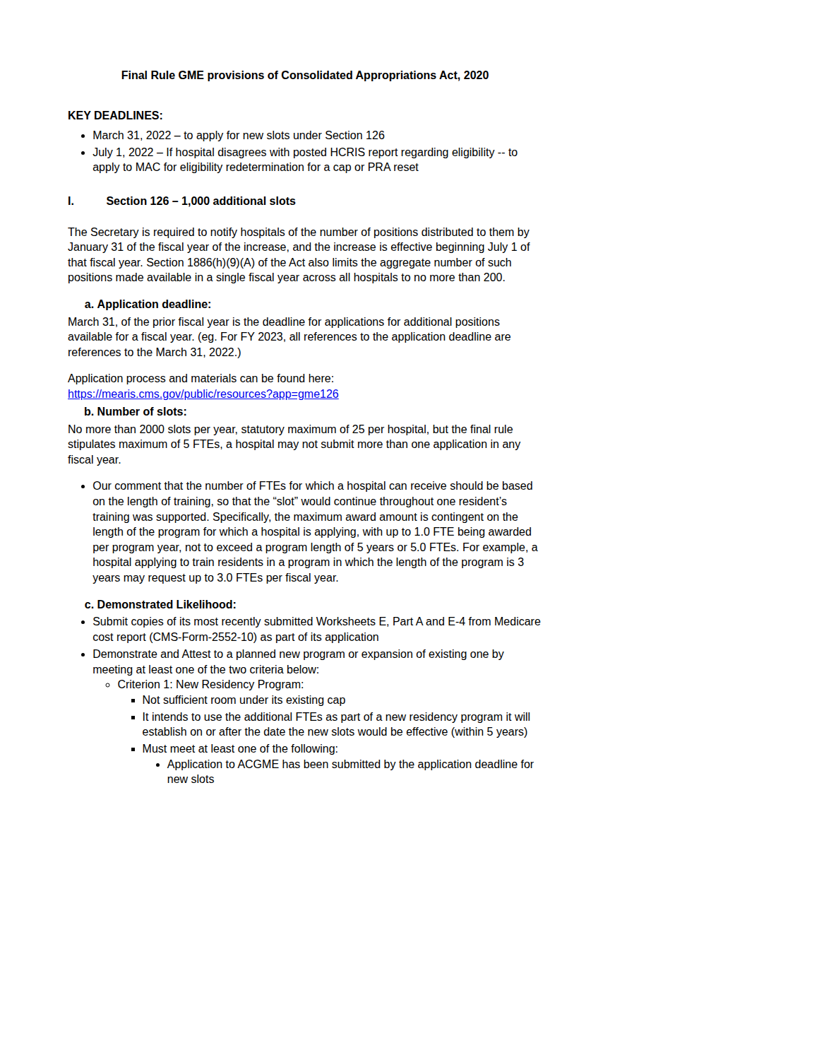Final Rule GME provisions of Consolidated Appropriations Act, 2020
KEY DEADLINES:
March 31, 2022 – to apply for new slots under Section 126
July 1, 2022 – If hospital disagrees with posted HCRIS report regarding eligibility -- to apply to MAC for eligibility redetermination for a cap or PRA reset
I. Section 126 – 1,000 additional slots
The Secretary is required to notify hospitals of the number of positions distributed to them by January 31 of the fiscal year of the increase, and the increase is effective beginning July 1 of that fiscal year. Section 1886(h)(9)(A) of the Act also limits the aggregate number of such positions made available in a single fiscal year across all hospitals to no more than 200.
Application deadline:
March 31, of the prior fiscal year is the deadline for applications for additional positions available for a fiscal year. (eg. For FY 2023, all references to the application deadline are references to the March 31, 2022.)
Application process and materials can be found here:
https://mearis.cms.gov/public/resources?app=gme126
Number of slots:
No more than 2000 slots per year, statutory maximum of 25 per hospital, but the final rule stipulates maximum of 5 FTEs, a hospital may not submit more than one application in any fiscal year.
Our comment that the number of FTEs for which a hospital can receive should be based on the length of training, so that the “slot” would continue throughout one resident’s training was supported. Specifically, the maximum award amount is contingent on the length of the program for which a hospital is applying, with up to 1.0 FTE being awarded per program year, not to exceed a program length of 5 years or 5.0 FTEs. For example, a hospital applying to train residents in a program in which the length of the program is 3 years may request up to 3.0 FTEs per fiscal year.
Demonstrated Likelihood:
Submit copies of its most recently submitted Worksheets E, Part A and E-4 from Medicare cost report (CMS-Form-2552-10) as part of its application
Demonstrate and Attest to a planned new program or expansion of existing one by meeting at least one of the two criteria below:
Criterion 1: New Residency Program:
Not sufficient room under its existing cap
It intends to use the additional FTEs as part of a new residency program it will establish on or after the date the new slots would be effective (within 5 years)
Must meet at least one of the following:
Application to ACGME has been submitted by the application deadline for new slots